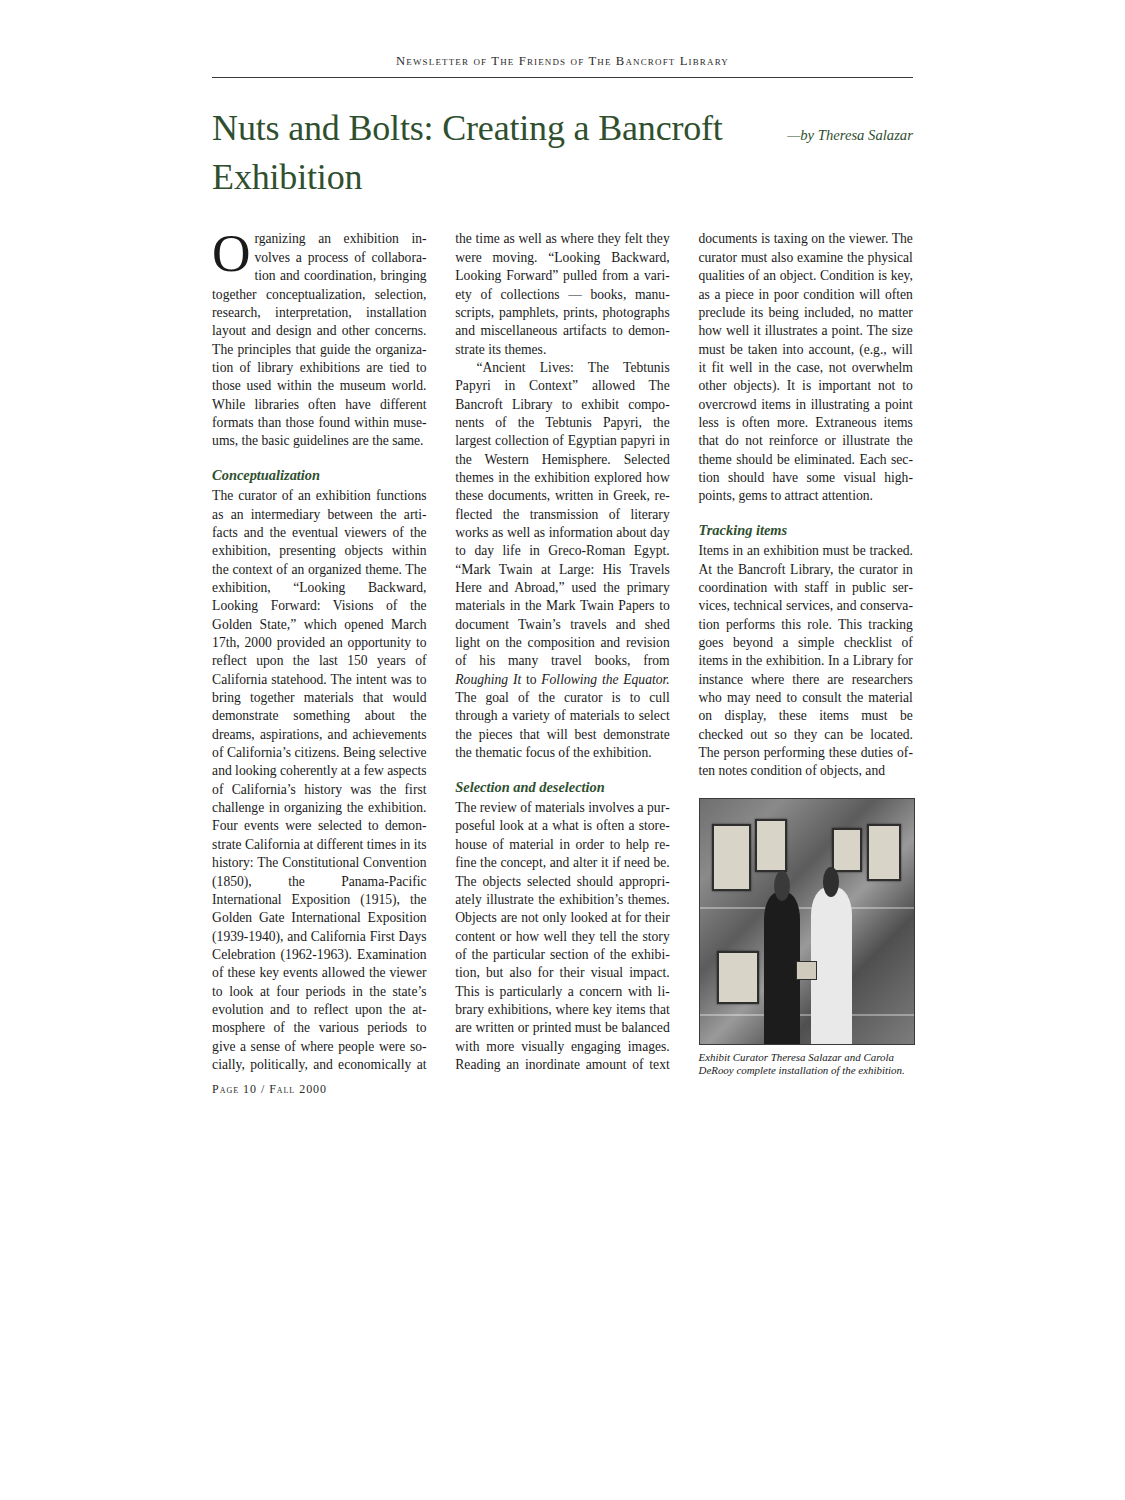Newsletter of The Friends of The Bancroft Library
Nuts and Bolts: Creating a Bancroft Exhibition
—by Theresa Salazar
Organizing an exhibition involves a process of collaboration and coordination, bringing together conceptualization, selection, research, interpretation, installation layout and design and other concerns. The principles that guide the organization of library exhibitions are tied to those used within the museum world. While libraries often have different formats than those found within museums, the basic guidelines are the same.
Conceptualization
The curator of an exhibition functions as an intermediary between the artifacts and the eventual viewers of the exhibition, presenting objects within the context of an organized theme. The exhibition, “Looking Backward, Looking Forward: Visions of the Golden State,” which opened March 17th, 2000 provided an opportunity to reflect upon the last 150 years of California statehood. The intent was to bring together materials that would demonstrate something about the dreams, aspirations, and achievements of California’s citizens. Being selective and looking coherently at a few aspects of California’s history was the first challenge in organizing the exhibition. Four events were selected to demonstrate California at different times in its history: The Constitutional Convention (1850), the Panama-Pacific International Exposition (1915), the Golden Gate International Exposition (1939-1940), and California First Days Celebration (1962-1963). Examination of these key events allowed the viewer to look at four periods in the state’s evolution and to reflect upon the atmosphere of the various periods to give a sense of where people were socially, politically, and economically at the time as well as where they felt they were moving. “Looking Backward, Looking Forward” pulled from a variety of collections — books, manuscripts, pamphlets, prints, photographs and miscellaneous artifacts to demonstrate its themes.
“Ancient Lives: The Tebtunis Papyri in Context” allowed The Bancroft Library to exhibit components of the Tebtunis Papyri, the largest collection of Egyptian papyri in the Western Hemisphere. Selected themes in the exhibition explored how these documents, written in Greek, reflected the transmission of literary works as well as information about day to day life in Greco-Roman Egypt. “Mark Twain at Large: His Travels Here and Abroad,” used the primary materials in the Mark Twain Papers to document Twain’s travels and shed light on the composition and revision of his many travel books, from Roughing It to Following the Equator. The goal of the curator is to cull through a variety of materials to select the pieces that will best demonstrate the thematic focus of the exhibition.
Selection and deselection
The review of materials involves a purposeful look at a what is often a storehouse of material in order to help refine the concept, and alter it if need be. The objects selected should appropriately illustrate the exhibition’s themes. Objects are not only looked at for their content or how well they tell the story of the particular section of the exhibition, but also for their visual impact. This is particularly a concern with library exhibitions, where key items that are written or printed must be balanced with more visually engaging images. Reading an inordinate amount of text documents is taxing on the viewer. The curator must also examine the physical qualities of an object. Condition is key, as a piece in poor condition will often preclude its being included, no matter how well it illustrates a point. The size must be taken into account, (e.g., will it fit well in the case, not overwhelm other objects). It is important not to overcrowd items in illustrating a point less is often more. Extraneous items that do not reinforce or illustrate the theme should be eliminated. Each section should have some visual highpoints, gems to attract attention.
Tracking items
Items in an exhibition must be tracked. At the Bancroft Library, the curator in coordination with staff in public services, technical services, and conservation performs this role. This tracking goes beyond a simple checklist of items in the exhibition. In a Library for instance where there are researchers who may need to consult the material on display, these items must be checked out so they can be located. The person performing these duties often notes condition of objects, and
Exhibit Curator Theresa Salazar and Carola DeRooy complete installation of the exhibition.
Page 10 / Fall 2000